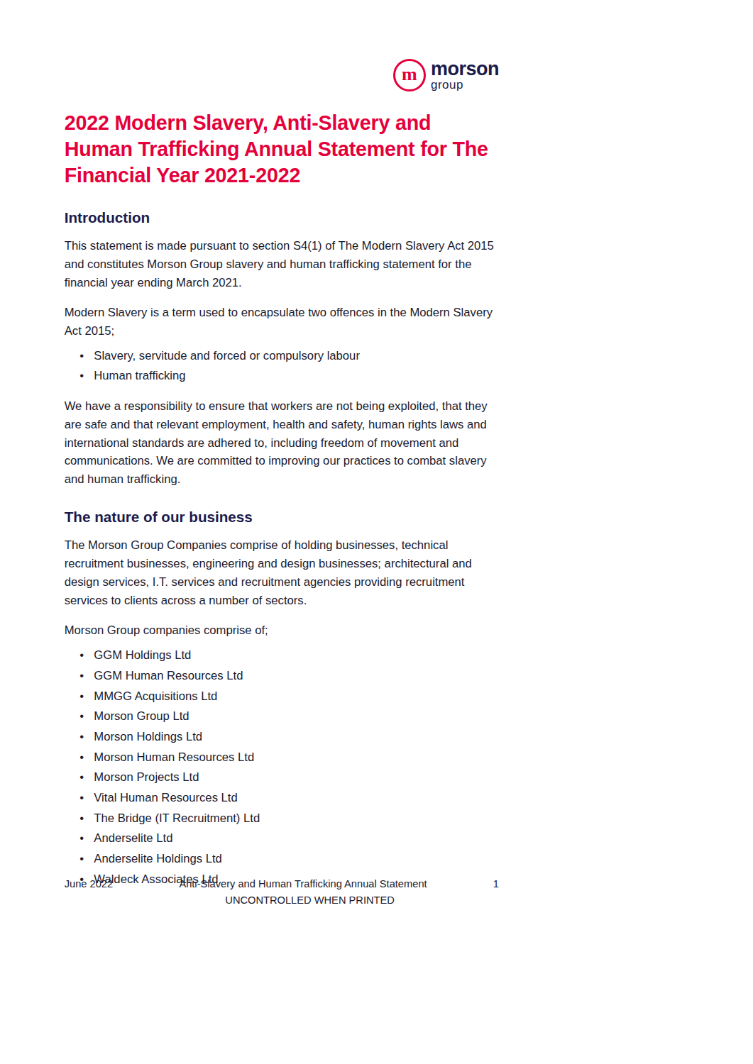m
morson
group
2022 Modern Slavery, Anti-Slavery and Human Trafficking Annual Statement for The Financial Year 2021-2022
Introduction
This statement is made pursuant to section S4(1) of The Modern Slavery Act 2015 and constitutes Morson Group slavery and human trafficking statement for the financial year ending March 2021.
Modern Slavery is a term used to encapsulate two offences in the Modern Slavery Act 2015;
Slavery, servitude and forced or compulsory labour
Human trafficking
We have a responsibility to ensure that workers are not being exploited, that they are safe and that relevant employment, health and safety, human rights laws and international standards are adhered to, including freedom of movement and communications. We are committed to improving our practices to combat slavery and human trafficking.
The nature of our business
The Morson Group Companies comprise of holding businesses, technical recruitment businesses, engineering and design businesses; architectural and design services, I.T. services and recruitment agencies providing recruitment services to clients across a number of sectors.
Morson Group companies comprise of;
GGM Holdings Ltd
GGM Human Resources Ltd
MMGG Acquisitions Ltd
Morson Group Ltd
Morson Holdings Ltd
Morson Human Resources Ltd
Morson Projects Ltd
Vital Human Resources Ltd
The Bridge (IT Recruitment) Ltd
Anderselite Ltd
Anderselite Holdings Ltd
Waldeck Associates Ltd
June 2022
Anti-Slavery and Human Trafficking Annual Statement UNCONTROLLED WHEN PRINTED
1